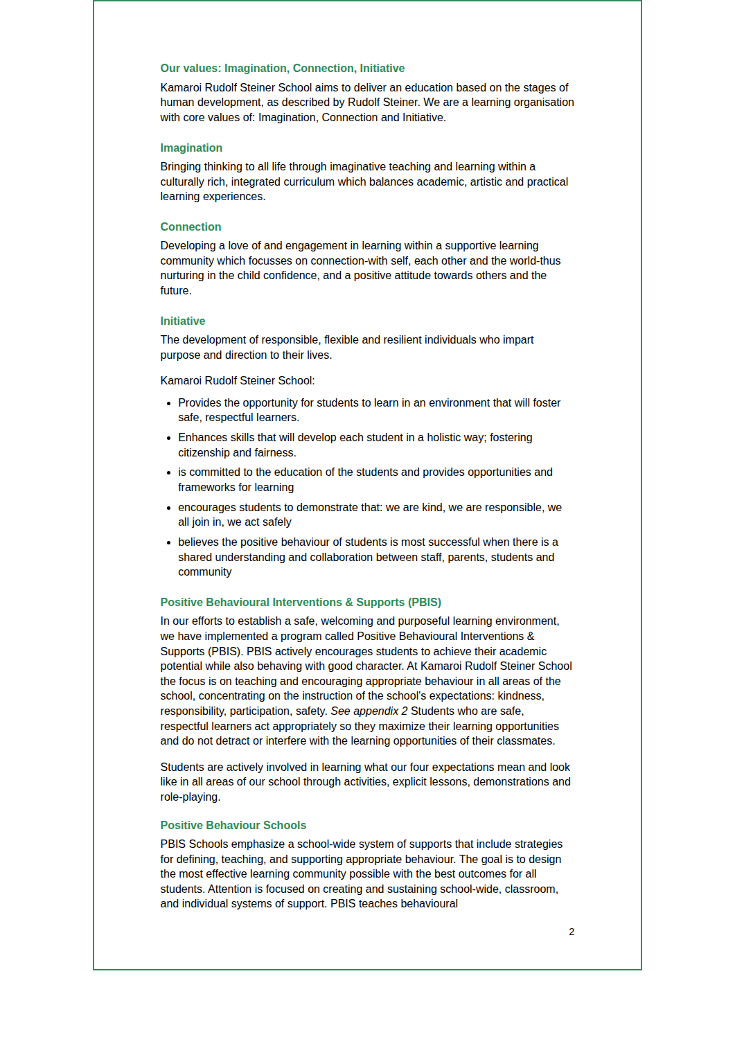Our values: Imagination, Connection, Initiative
Kamaroi Rudolf Steiner School aims to deliver an education based on the stages of human development, as described by Rudolf Steiner. We are a learning organisation with core values of: Imagination, Connection and Initiative.
Imagination
Bringing thinking to all life through imaginative teaching and learning within a culturally rich, integrated curriculum which balances academic, artistic and practical learning experiences.
Connection
Developing a love of and engagement in learning within a supportive learning community which focusses on connection-with self, each other and the world-thus nurturing in the child confidence, and a positive attitude towards others and the future.
Initiative
The development of responsible, flexible and resilient individuals who impart purpose and direction to their lives.
Kamaroi Rudolf Steiner School:
Provides the opportunity for students to learn in an environment that will foster safe, respectful learners.
Enhances skills that will develop each student in a holistic way; fostering citizenship and fairness.
is committed to the education of the students and provides opportunities and frameworks for learning
encourages students to demonstrate that: we are kind, we are responsible, we all join in, we act safely
believes the positive behaviour of students is most successful when there is a shared understanding and collaboration between staff, parents, students and community
Positive Behavioural Interventions & Supports (PBIS)
In our efforts to establish a safe, welcoming and purposeful learning environment, we have implemented a program called Positive Behavioural Interventions & Supports (PBIS). PBIS actively encourages students to achieve their academic potential while also behaving with good character. At Kamaroi Rudolf Steiner School the focus is on teaching and encouraging appropriate behaviour in all areas of the school, concentrating on the instruction of the school's expectations: kindness, responsibility, participation, safety. See appendix 2 Students who are safe, respectful learners act appropriately so they maximize their learning opportunities and do not detract or interfere with the learning opportunities of their classmates.
Students are actively involved in learning what our four expectations mean and look like in all areas of our school through activities, explicit lessons, demonstrations and role-playing.
Positive Behaviour Schools
PBIS Schools emphasize a school-wide system of supports that include strategies for defining, teaching, and supporting appropriate behaviour. The goal is to design the most effective learning community possible with the best outcomes for all students. Attention is focused on creating and sustaining school-wide, classroom, and individual systems of support. PBIS teaches behavioural
2